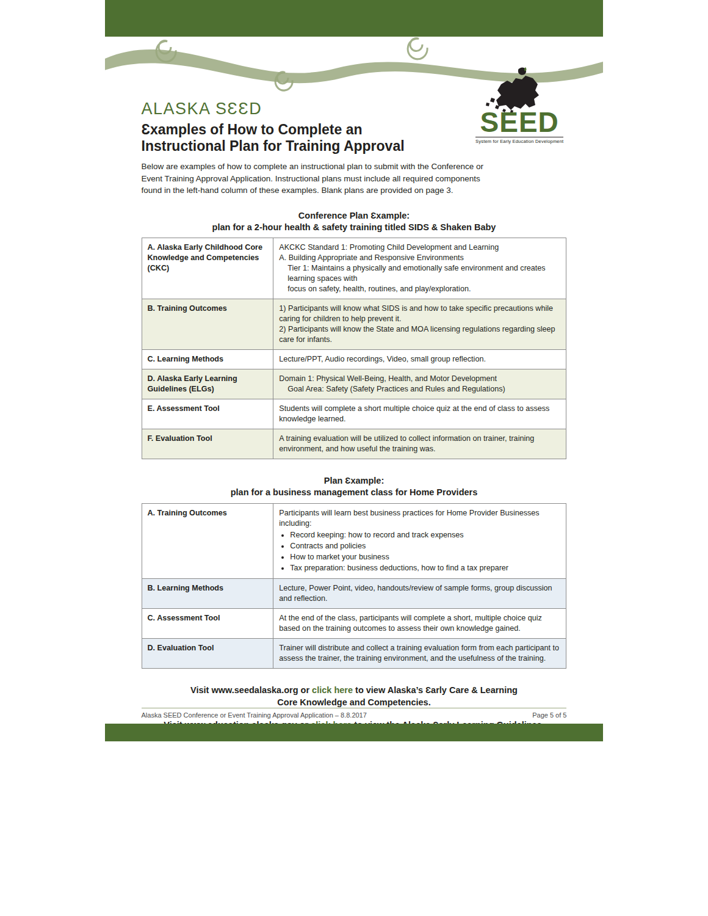SEED
System for Early Education Development
ALASKA SƐƐD
Ɛxamples of How to Complete an
Instructional Plan for Training Approval
Below are examples of how to complete an instructional plan to submit with the Conference or Event Training Approval Application. Instructional plans must include all required components found in the left-hand column of these examples. Blank plans are provided on page 3.
Conference Plan Ɛxample: plan for a 2-hour health & safety training titled SIDS & Shaken Baby
| A. Alaska Early Childhood Core Knowledge and Competencies (CKC) | AKCKC Standard 1: Promoting Child Development and Learning A. Building Appropriate and Responsive Environments Tier 1: Maintains a physically and emotionally safe environment and creates learning spaces with focus on safety, health, routines, and play/exploration. |
| B. Training Outcomes | 1) Participants will know what SIDS is and how to take specific precautions while caring for children to help prevent it. 2) Participants will know the State and MOA licensing regulations regarding sleep care for infants. |
| C. Learning Methods | Lecture/PPT, Audio recordings, Video, small group reflection. |
| D. Alaska Early Learning Guidelines (ELGs) | Domain 1: Physical Well-Being, Health, and Motor Development Goal Area: Safety (Safety Practices and Rules and Regulations) |
| E. Assessment Tool | Students will complete a short multiple choice quiz at the end of class to assess knowledge learned. |
| F. Evaluation Tool | A training evaluation will be utilized to collect information on trainer, training environment, and how useful the training was. |
Plan Ɛxample: plan for a business management class for Home Providers
| A. Training Outcomes | Participants will learn best business practices for Home Provider Businesses including: Record keeping: how to record and track expenses Contracts and policies How to market your business Tax preparation: business deductions, how to find a tax preparer |
| B. Learning Methods | Lecture, Power Point, video, handouts/review of sample forms, group discussion and reflection. |
| C. Assessment Tool | At the end of the class, participants will complete a short, multiple choice quiz based on the training outcomes to assess their own knowledge gained. |
| D. Evaluation Tool | Trainer will distribute and collect a training evaluation form from each participant to assess the trainer, the training environment, and the usefulness of the training. |
Visit www.seedalaska.org or click here to view Alaska’s Ɛarly Care & Learning
Core Knowledge and Competencies.
Visit www.education.alaska.gov or click here to view the Alaska Ɛarly Learning Guidelines.
Alaska SEED Conference or Event Training Approval Application – 8.8.2017 Page 5 of 5